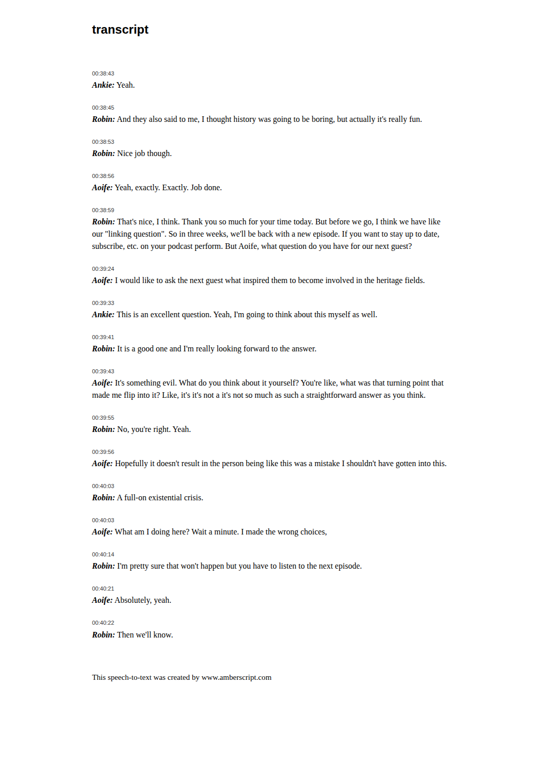transcript
00:38:43
Ankie: Yeah.
00:38:45
Robin: And they also said to me, I thought history was going to be boring, but actually it's really fun.
00:38:53
Robin: Nice job though.
00:38:56
Aoife: Yeah, exactly. Exactly. Job done.
00:38:59
Robin: That's nice, I think. Thank you so much for your time today. But before we go, I think we have like our "linking question". So in three weeks, we'll be back with a new episode. If you want to stay up to date, subscribe, etc. on your podcast perform. But Aoife, what question do you have for our next guest?
00:39:24
Aoife: I would like to ask the next guest what inspired them to become involved in the heritage fields.
00:39:33
Ankie: This is an excellent question. Yeah, I'm going to think about this myself as well.
00:39:41
Robin: It is a good one and I'm really looking forward to the answer.
00:39:43
Aoife: It's something evil. What do you think about it yourself? You're like, what was that turning point that made me flip into it? Like, it's it's not a it's not so much as such a straightforward answer as you think.
00:39:55
Robin: No, you're right. Yeah.
00:39:56
Aoife: Hopefully it doesn't result in the person being like this was a mistake I shouldn't have gotten into this.
00:40:03
Robin: A full-on existential crisis.
00:40:03
Aoife: What am I doing here? Wait a minute. I made the wrong choices,
00:40:14
Robin: I'm pretty sure that won't happen but you have to listen to the next episode.
00:40:21
Aoife: Absolutely, yeah.
00:40:22
Robin: Then we'll know.
This speech-to-text was created by www.amberscript.com